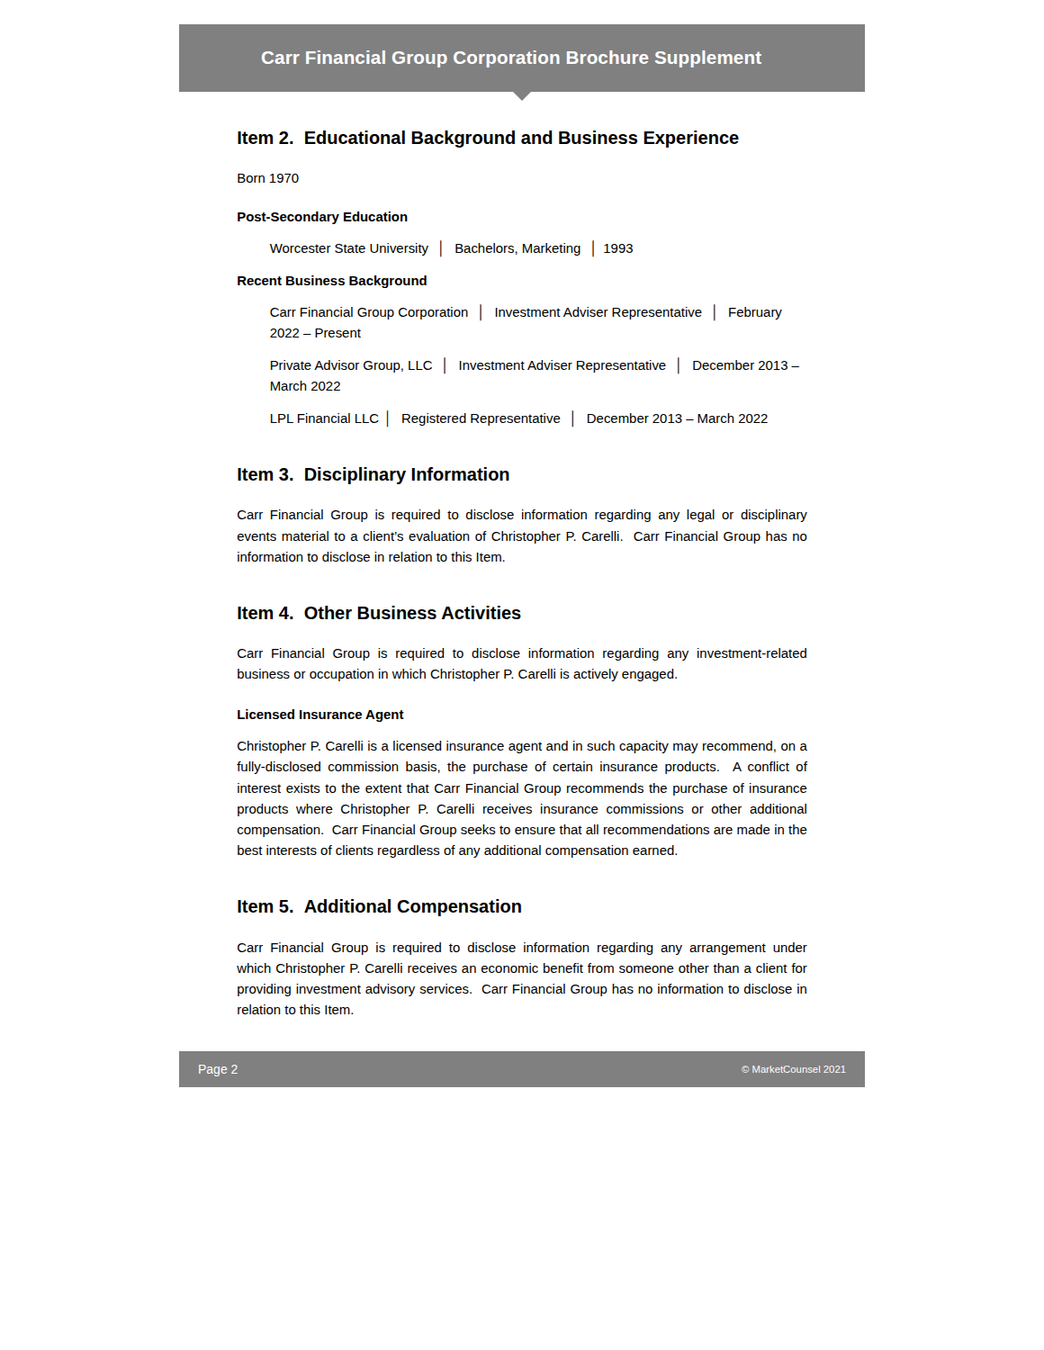Carr Financial Group Corporation Brochure Supplement
Item 2. Educational Background and Business Experience
Born 1970
Post-Secondary Education
Worcester State University │ Bachelors, Marketing │1993
Recent Business Background
Carr Financial Group Corporation │ Investment Adviser Representative │ February 2022 – Present
Private Advisor Group, LLC │ Investment Adviser Representative │ December 2013 – March 2022
LPL Financial LLC│ Registered Representative │ December 2013 – March 2022
Item 3. Disciplinary Information
Carr Financial Group is required to disclose information regarding any legal or disciplinary events material to a client’s evaluation of Christopher P. Carelli. Carr Financial Group has no information to disclose in relation to this Item.
Item 4. Other Business Activities
Carr Financial Group is required to disclose information regarding any investment-related business or occupation in which Christopher P. Carelli is actively engaged.
Licensed Insurance Agent
Christopher P. Carelli is a licensed insurance agent and in such capacity may recommend, on a fully-disclosed commission basis, the purchase of certain insurance products. A conflict of interest exists to the extent that Carr Financial Group recommends the purchase of insurance products where Christopher P. Carelli receives insurance commissions or other additional compensation. Carr Financial Group seeks to ensure that all recommendations are made in the best interests of clients regardless of any additional compensation earned.
Item 5. Additional Compensation
Carr Financial Group is required to disclose information regarding any arrangement under which Christopher P. Carelli receives an economic benefit from someone other than a client for providing investment advisory services. Carr Financial Group has no information to disclose in relation to this Item.
Page 2
© MarketCounsel 2021